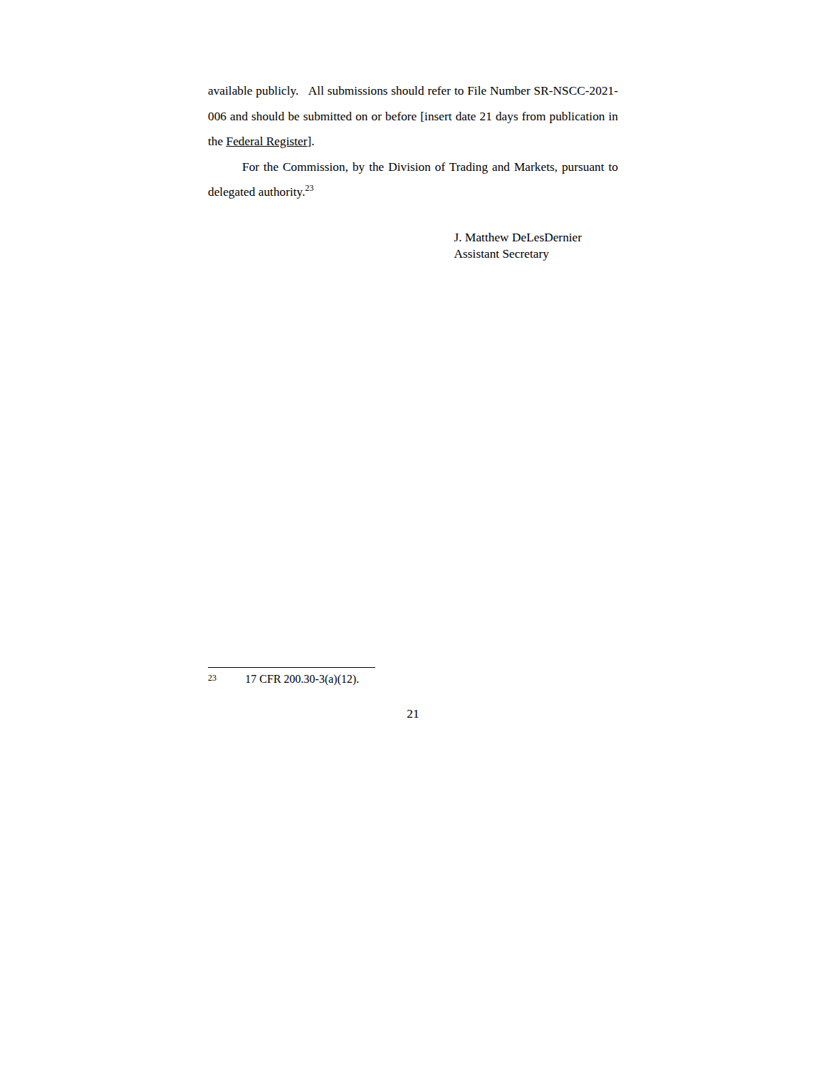available publicly. All submissions should refer to File Number SR-NSCC-2021-006 and should be submitted on or before [insert date 21 days from publication in the Federal Register].
For the Commission, by the Division of Trading and Markets, pursuant to delegated authority.23
J. Matthew DeLesDernier
Assistant Secretary
23 17 CFR 200.30-3(a)(12).
21